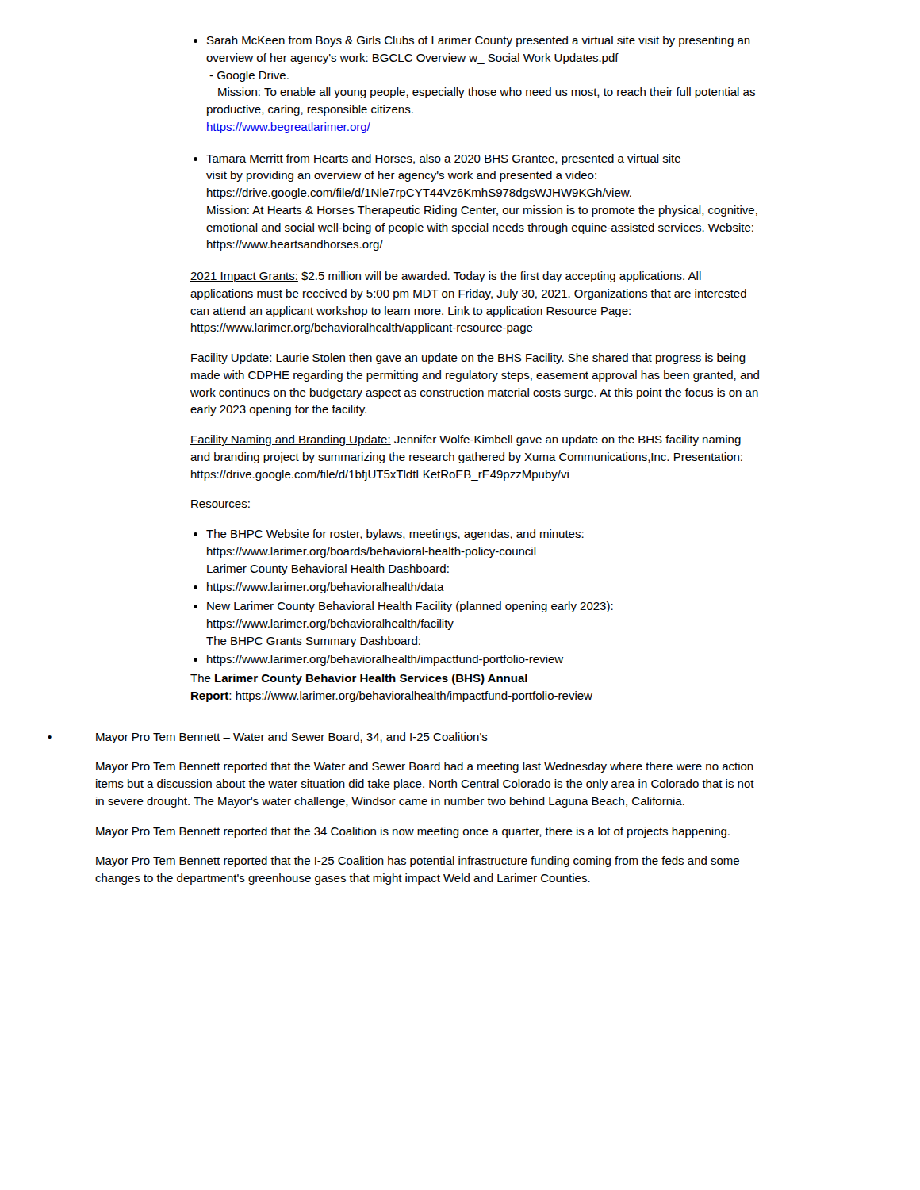Sarah McKeen from Boys & Girls Clubs of Larimer County presented a virtual site visit by presenting an overview of her agency's work: BGCLC Overview w_ Social Work Updates.pdf
- Google Drive.
Mission: To enable all young people, especially those who need us most, to reach their full potential as productive, caring, responsible citizens.
https://www.begreatlarimer.org/
Tamara Merritt from Hearts and Horses, also a 2020 BHS Grantee, presented a virtual site
visit by providing an overview of her agency's work and presented a video: https://drive.google.com/file/d/1Nle7rpCYT44Vz6KmhS978dgsWJHW9KGh/view.
Mission: At Hearts & Horses Therapeutic Riding Center, our mission is to promote the physical, cognitive, emotional and social well-being of people with special needs through equine-assisted services. Website: https://www.heartsandhorses.org/
2021 Impact Grants: $2.5 million will be awarded. Today is the first day accepting applications. All applications must be received by 5:00 pm MDT on Friday, July 30, 2021. Organizations that are interested can attend an applicant workshop to learn more. Link to application Resource Page: https://www.larimer.org/behavioralhealth/applicant-resource-page
Facility Update: Laurie Stolen then gave an update on the BHS Facility. She shared that progress is being made with CDPHE regarding the permitting and regulatory steps, easement approval has been granted, and work continues on the budgetary aspect as construction material costs surge. At this point the focus is on an early 2023 opening for the facility.
Facility Naming and Branding Update: Jennifer Wolfe-Kimbell gave an update on the BHS facility naming and branding project by summarizing the research gathered by Xuma Communications,Inc. Presentation: https://drive.google.com/file/d/1bfjUT5xTldtLKetRoEB_rE49pzzMpuby/vi
Resources:
The BHPC Website for roster, bylaws, meetings, agendas, and minutes: https://www.larimer.org/boards/behavioral-health-policy-council
Larimer County Behavioral Health Dashboard:
https://www.larimer.org/behavioralhealth/data
New Larimer County Behavioral Health Facility (planned opening early 2023): https://www.larimer.org/behavioralhealth/facility
The BHPC Grants Summary Dashboard:
https://www.larimer.org/behavioralhealth/impactfund-portfolio-review
The Larimer County Behavior Health Services (BHS) Annual
Report: https://www.larimer.org/behavioralhealth/impactfund-portfolio-review
•
Mayor Pro Tem Bennett – Water and Sewer Board, 34, and I-25 Coalition's
Mayor Pro Tem Bennett reported that the Water and Sewer Board had a meeting last Wednesday where there were no action items but a discussion about the water situation did take place. North Central Colorado is the only area in Colorado that is not in severe drought. The Mayor's water challenge, Windsor came in number two behind Laguna Beach, California.
Mayor Pro Tem Bennett reported that the 34 Coalition is now meeting once a quarter, there is a lot of projects happening.
Mayor Pro Tem Bennett reported that the I-25 Coalition has potential infrastructure funding coming from the feds and some changes to the department's greenhouse gases that might impact Weld and Larimer Counties.